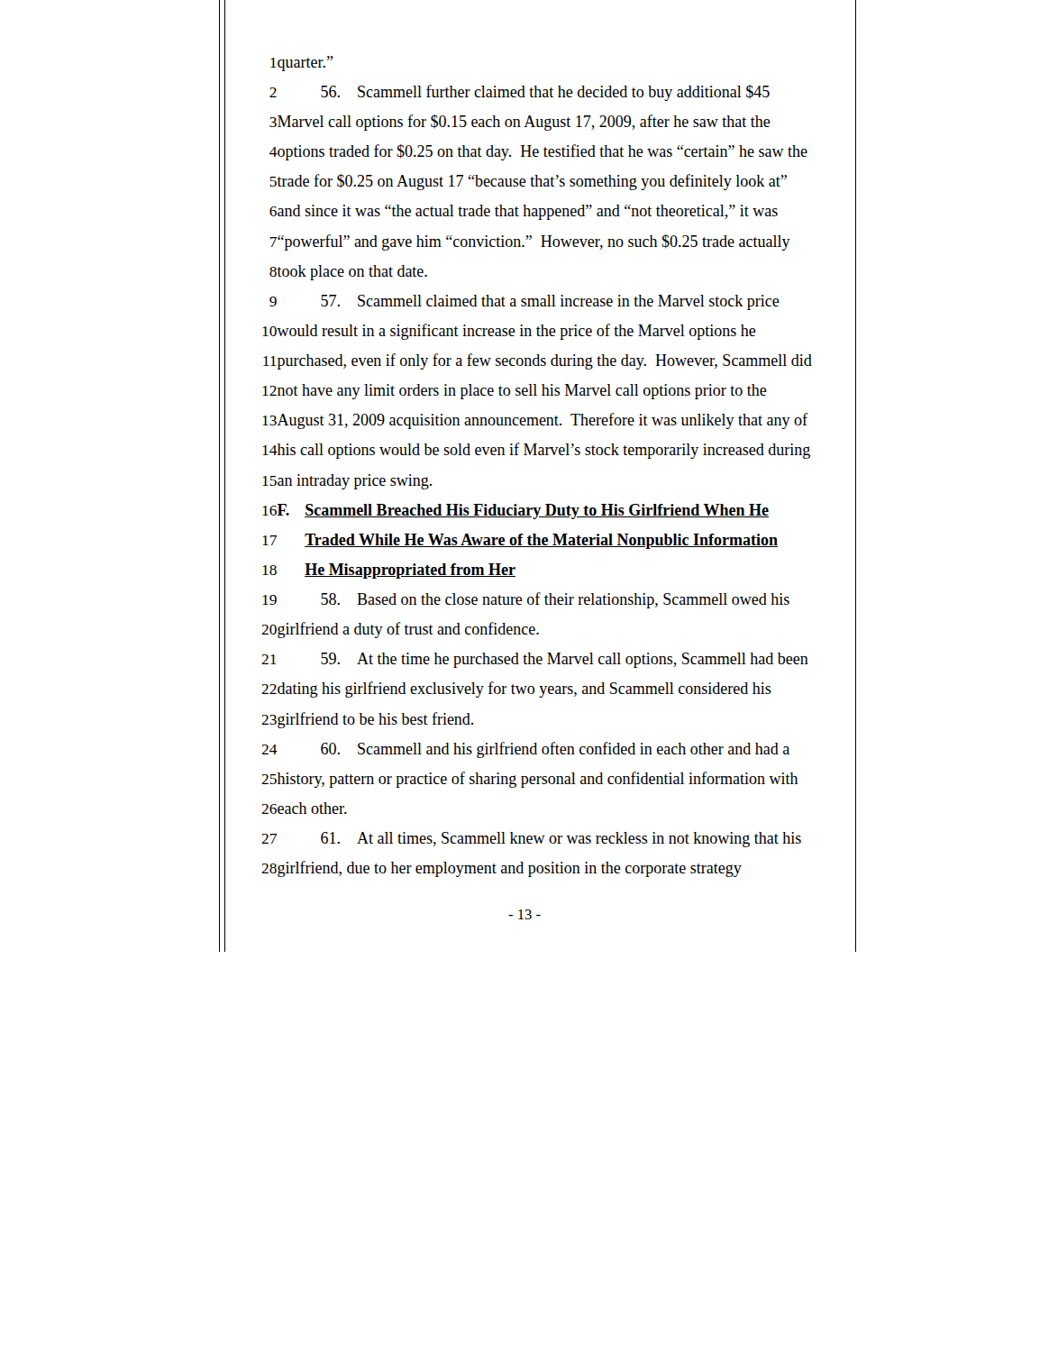| 1 | quarter.” |
| 2 | 56. Scammell further claimed that he decided to buy additional $45 |
| 3 | Marvel call options for $0.15 each on August 17, 2009, after he saw that the |
| 4 | options traded for $0.25 on that day. He testified that he was “certain” he saw the |
| 5 | trade for $0.25 on August 17 “because that’s something you definitely look at” |
| 6 | and since it was “the actual trade that happened” and “not theoretical,” it was |
| 7 | “powerful” and gave him “conviction.” However, no such $0.25 trade actually |
| 8 | took place on that date. |
| 9 | 57. Scammell claimed that a small increase in the Marvel stock price |
| 10 | would result in a significant increase in the price of the Marvel options he |
| 11 | purchased, even if only for a few seconds during the day. However, Scammell did |
| 12 | not have any limit orders in place to sell his Marvel call options prior to the |
| 13 | August 31, 2009 acquisition announcement. Therefore it was unlikely that any of |
| 14 | his call options would be sold even if Marvel’s stock temporarily increased during |
| 15 | an intraday price swing. |
| 16 | F. Scammell Breached His Fiduciary Duty to His Girlfriend When He |
| 17 | Traded While He Was Aware of the Material Nonpublic Information |
| 18 | He Misappropriated from Her |
| 19 | 58. Based on the close nature of their relationship, Scammell owed his |
| 20 | girlfriend a duty of trust and confidence. |
| 21 | 59. At the time he purchased the Marvel call options, Scammell had been |
| 22 | dating his girlfriend exclusively for two years, and Scammell considered his |
| 23 | girlfriend to be his best friend. |
| 24 | 60. Scammell and his girlfriend often confided in each other and had a |
| 25 | history, pattern or practice of sharing personal and confidential information with |
| 26 | each other. |
| 27 | 61. At all times, Scammell knew or was reckless in not knowing that his |
| 28 | girlfriend, due to her employment and position in the corporate strategy |
- 13 -